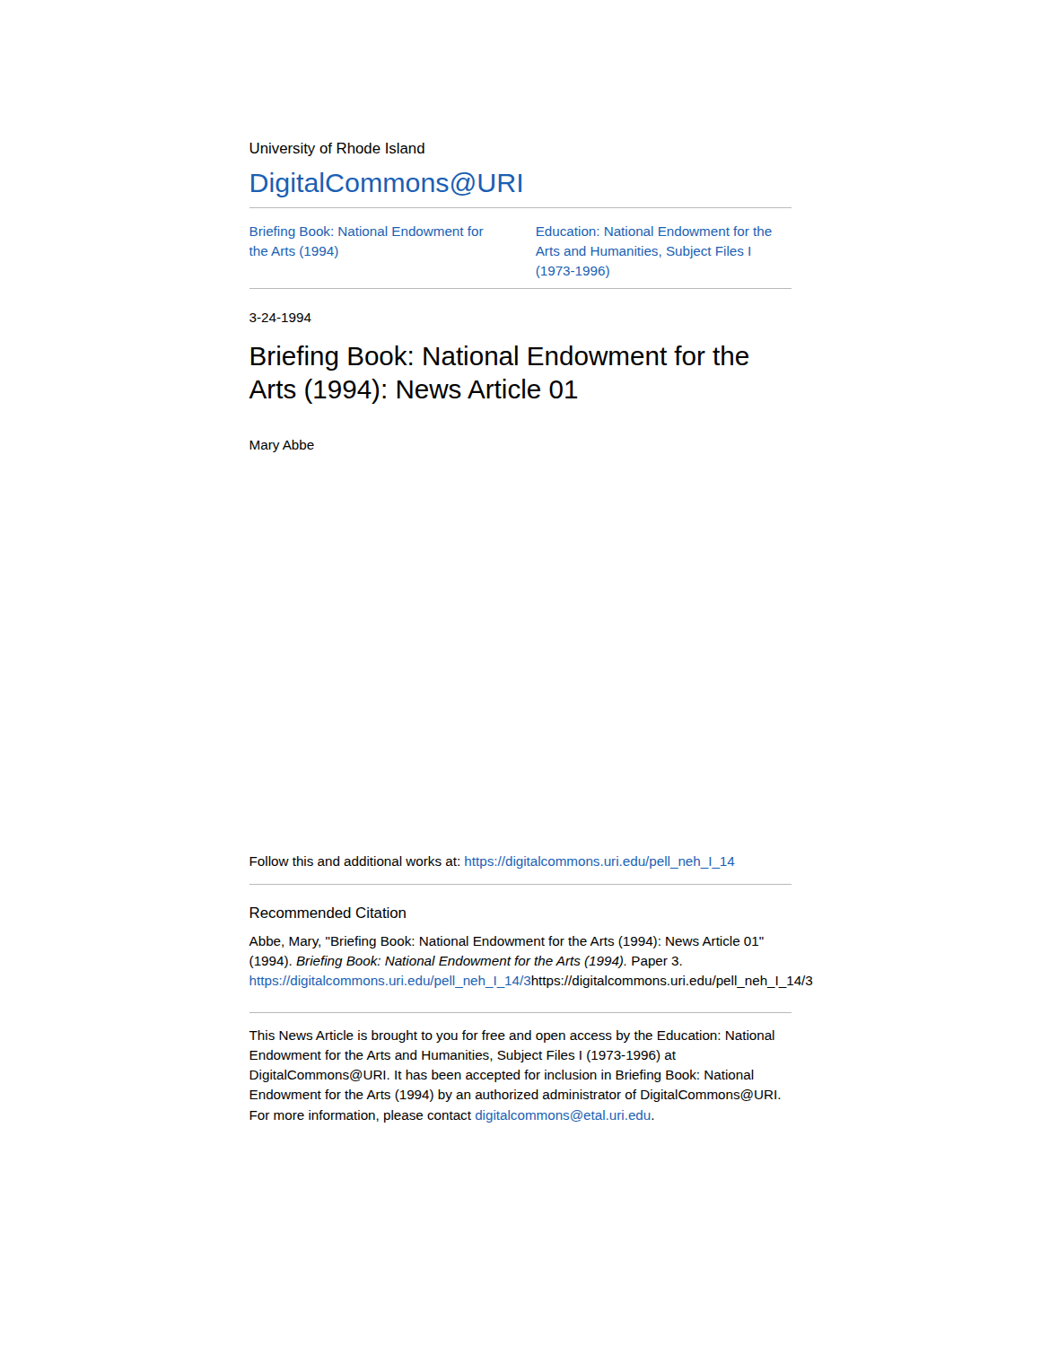University of Rhode Island
DigitalCommons@URI
Briefing Book: National Endowment for the Arts (1994)
Education: National Endowment for the Arts and Humanities, Subject Files I (1973-1996)
3-24-1994
Briefing Book: National Endowment for the Arts (1994): News Article 01
Mary Abbe
Follow this and additional works at: https://digitalcommons.uri.edu/pell_neh_I_14
Recommended Citation
Abbe, Mary, "Briefing Book: National Endowment for the Arts (1994): News Article 01" (1994). Briefing Book: National Endowment for the Arts (1994). Paper 3.
https://digitalcommons.uri.edu/pell_neh_I_14/3https://digitalcommons.uri.edu/pell_neh_I_14/3
This News Article is brought to you for free and open access by the Education: National Endowment for the Arts and Humanities, Subject Files I (1973-1996) at DigitalCommons@URI. It has been accepted for inclusion in Briefing Book: National Endowment for the Arts (1994) by an authorized administrator of DigitalCommons@URI. For more information, please contact digitalcommons@etal.uri.edu.